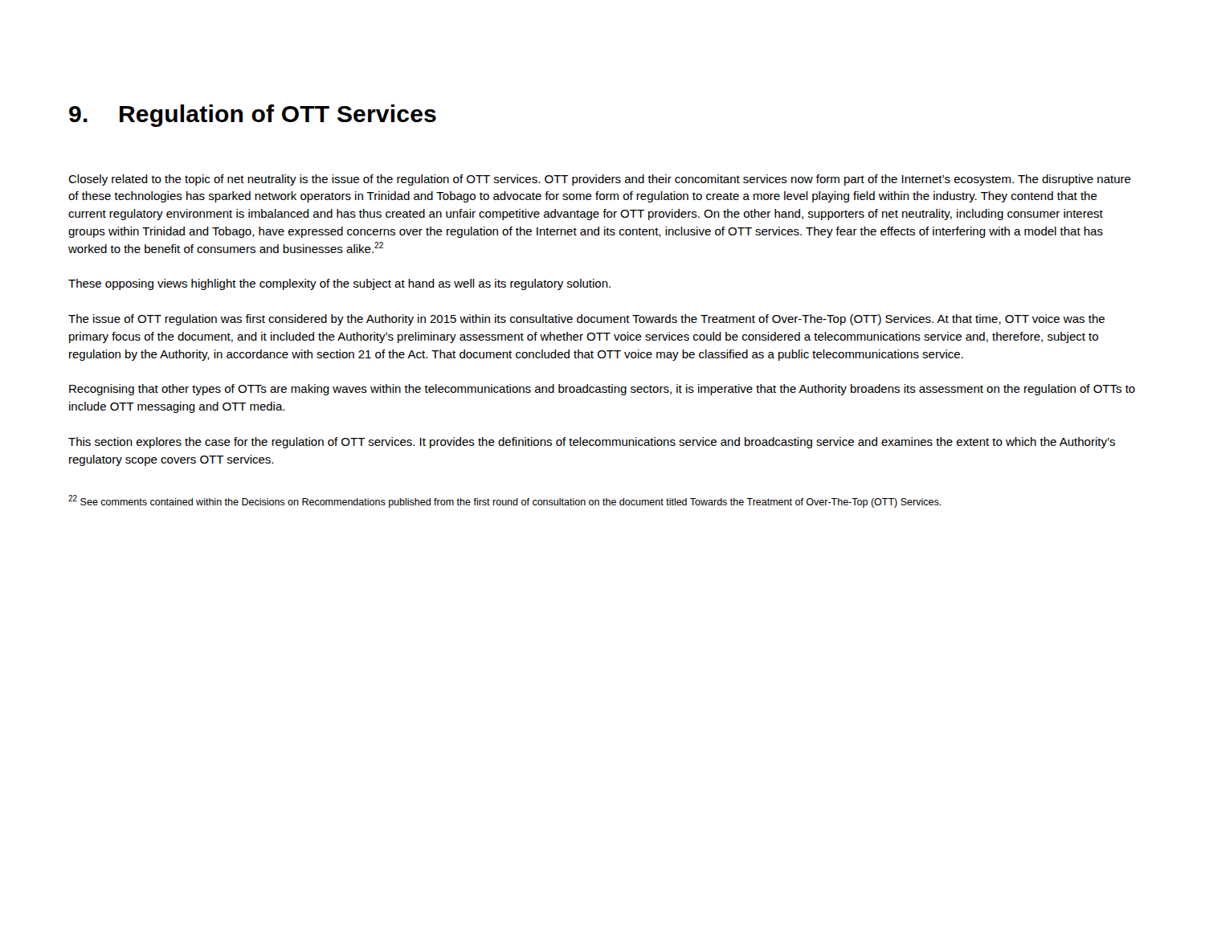9. Regulation of OTT Services
Closely related to the topic of net neutrality is the issue of the regulation of OTT services. OTT providers and their concomitant services now form part of the Internet’s ecosystem. The disruptive nature of these technologies has sparked network operators in Trinidad and Tobago to advocate for some form of regulation to create a more level playing field within the industry. They contend that the current regulatory environment is imbalanced and has thus created an unfair competitive advantage for OTT providers. On the other hand, supporters of net neutrality, including consumer interest groups within Trinidad and Tobago, have expressed concerns over the regulation of the Internet and its content, inclusive of OTT services. They fear the effects of interfering with a model that has worked to the benefit of consumers and businesses alike.22
These opposing views highlight the complexity of the subject at hand as well as its regulatory solution.
The issue of OTT regulation was first considered by the Authority in 2015 within its consultative document Towards the Treatment of Over-The-Top (OTT) Services. At that time, OTT voice was the primary focus of the document, and it included the Authority’s preliminary assessment of whether OTT voice services could be considered a telecommunications service and, therefore, subject to regulation by the Authority, in accordance with section 21 of the Act. That document concluded that OTT voice may be classified as a public telecommunications service.
Recognising that other types of OTTs are making waves within the telecommunications and broadcasting sectors, it is imperative that the Authority broadens its assessment on the regulation of OTTs to include OTT messaging and OTT media.
This section explores the case for the regulation of OTT services. It provides the definitions of telecommunications service and broadcasting service and examines the extent to which the Authority’s regulatory scope covers OTT services.
22 See comments contained within the Decisions on Recommendations published from the first round of consultation on the document titled Towards the Treatment of Over-The-Top (OTT) Services.